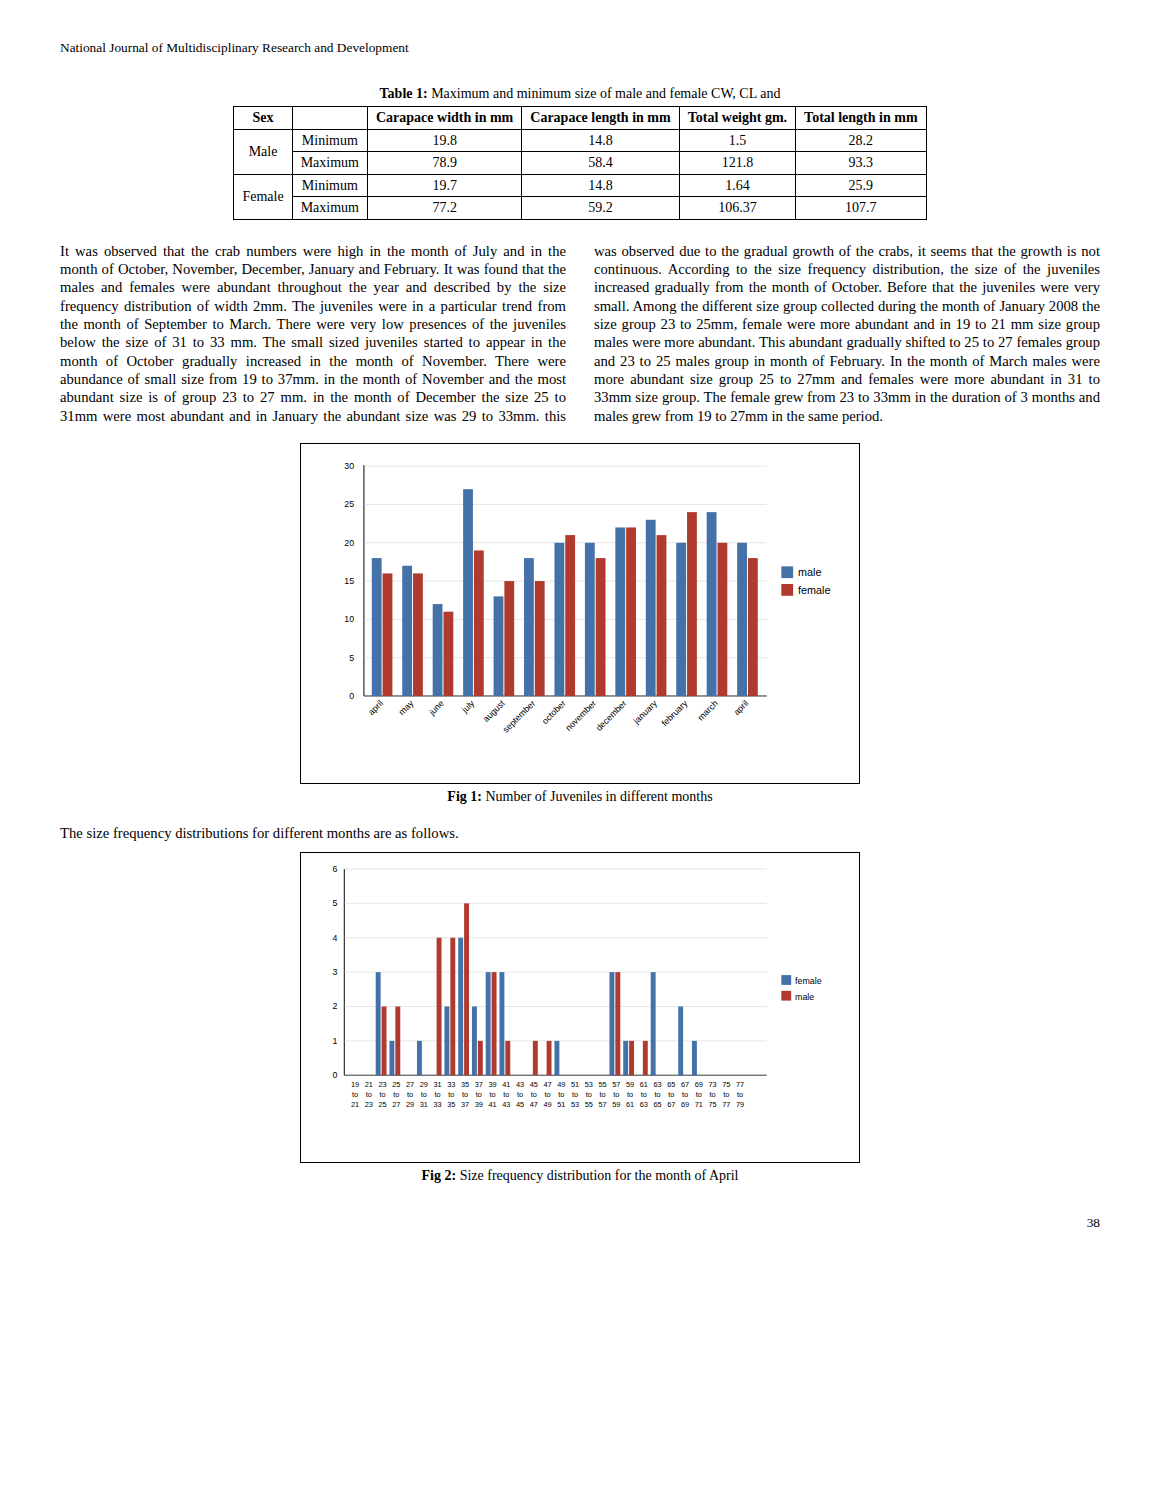National Journal of Multidisciplinary Research and Development
Table 1: Maximum and minimum size of male and female CW, CL and
| Sex | | Carapace width in mm | Carapace length in mm | Total weight gm. | Total length in mm |
| --- | --- | --- | --- | --- | --- |
| Male | Minimum | 19.8 | 14.8 | 1.5 | 28.2 |
| Maximum | 78.9 | 58.4 | 121.8 | 93.3 |
| Female | Minimum | 19.7 | 14.8 | 1.64 | 25.9 |
| Maximum | 77.2 | 59.2 | 106.37 | 107.7 |
It was observed that the crab numbers were high in the month of July and in the month of October, November, December, January and February. It was found that the males and females were abundant throughout the year and described by the size frequency distribution of width 2mm. The juveniles were in a particular trend from the month of September to March. There were very low presences of the juveniles below the size of 31 to 33 mm. The small sized juveniles started to appear in the month of October gradually increased in the month of November. There were abundance of small size from 19 to 37mm. in the month of November and the most abundant size is of group 23 to 27 mm. in the month of December the size 25 to 31mm were most abundant and in January the abundant size was 29 to 33mm. this was observed due to the gradual growth of the crabs, it seems that the growth is not continuous. According to the size frequency distribution, the size of the juveniles increased gradually from the month of October. Before that the juveniles were very small. Among the different size group collected during the month of January 2008 the size group 23 to 25mm, female were more abundant and in 19 to 21 mm size group males were more abundant. This abundant gradually shifted to 25 to 27 females group and 23 to 25 males group in month of February. In the month of March males were more abundant size group 25 to 27mm and females were more abundant in 31 to 33mm size group. The female grew from 23 to 33mm in the duration of 3 months and males grew from 19 to 27mm in the same period.
0 5 10 15 20 25 30 april may june july august september october november december january february march april male female
Fig 1: Number of Juveniles in different months
The size frequency distributions for different months are as follows.
0 1 2 3 4 5 6 19to21 21to23 23to25 25to27 27to29 29to31 31to33 33to35 35to37 37to39 39to41 41to43 43to45 45to47 47to49 49to51 51to53 53to55 55to57 57to59 59to61 61to63 63to65 65to67 67to69 69to71 73to75 75to77 77to79 female male
Fig 2: Size frequency distribution for the month of April
38